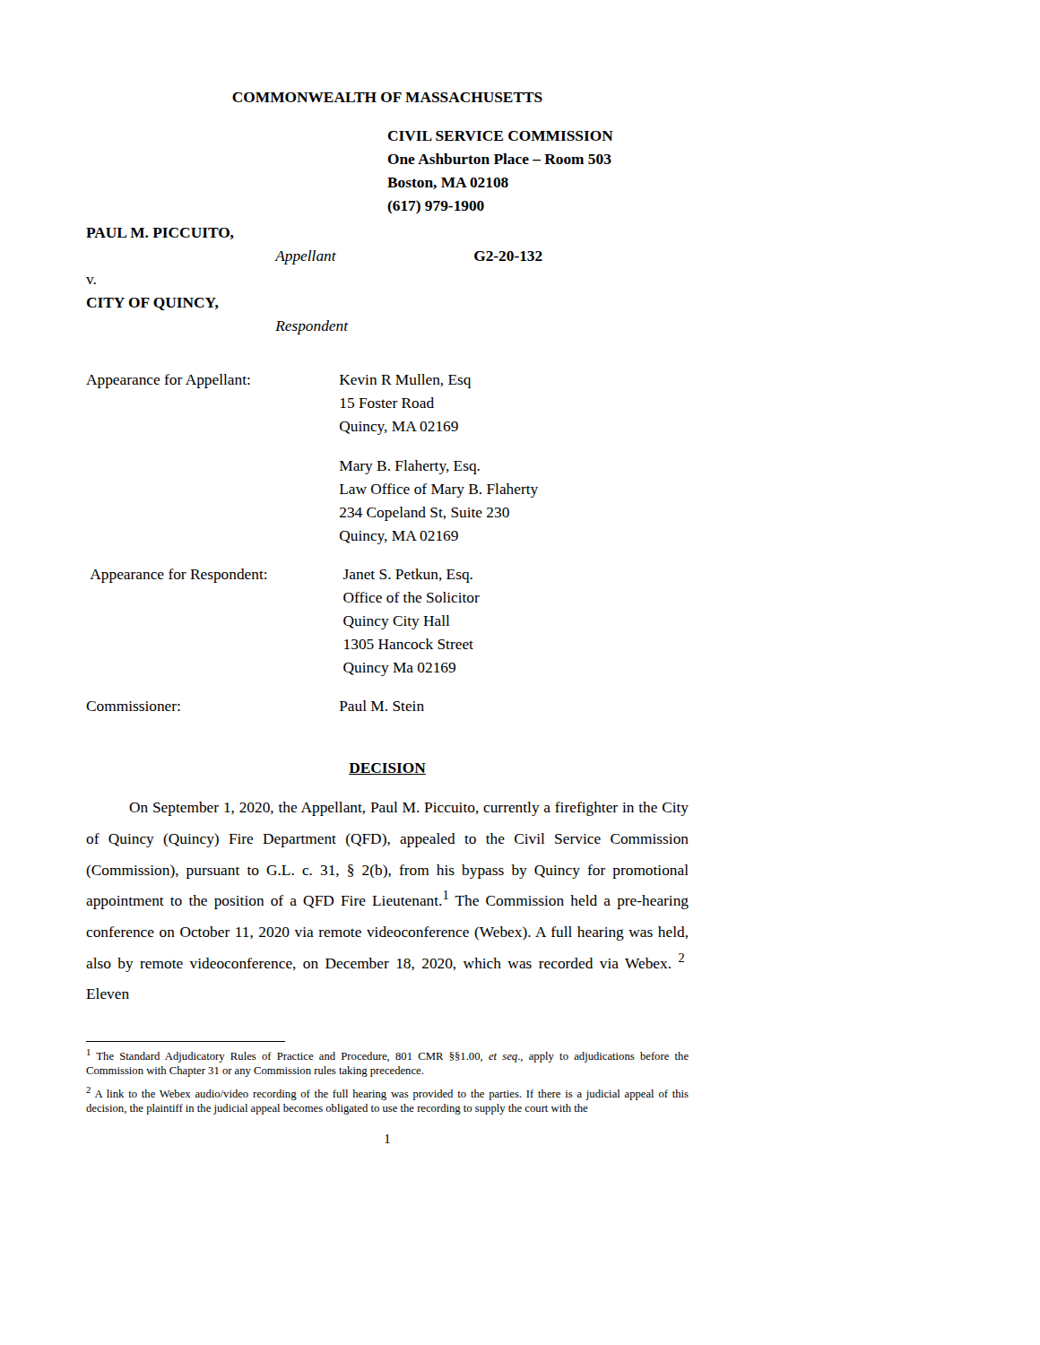COMMONWEALTH OF MASSACHUSETTS
CIVIL SERVICE COMMISSION
One Ashburton Place – Room 503
Boston, MA 02108
(617) 979-1900
PAUL M. PICCUITO,
Appellant G2-20-132
v.
CITY OF QUINCY,
Respondent
| Appearance for Appellant: | Kevin R Mullen, Esq 15 Foster Road Quincy, MA 02169 |
| | Mary B. Flaherty, Esq. Law Office of Mary B. Flaherty 234 Copeland St, Suite 230 Quincy, MA 02169 |
| Appearance for Respondent: | Janet S. Petkun, Esq. Office of the Solicitor Quincy City Hall 1305 Hancock Street Quincy Ma 02169 |
| Commissioner: | Paul M. Stein |
DECISION
On September 1, 2020, the Appellant, Paul M. Piccuito, currently a firefighter in the City of Quincy (Quincy) Fire Department (QFD), appealed to the Civil Service Commission (Commission), pursuant to G.L. c. 31, § 2(b), from his bypass by Quincy for promotional appointment to the position of a QFD Fire Lieutenant.1 The Commission held a pre-hearing conference on October 11, 2020 via remote videoconference (Webex). A full hearing was held, also by remote videoconference, on December 18, 2020, which was recorded via Webex. 2 Eleven
1 The Standard Adjudicatory Rules of Practice and Procedure, 801 CMR §§1.00, et seq., apply to adjudications before the Commission with Chapter 31 or any Commission rules taking precedence.
2 A link to the Webex audio/video recording of the full hearing was provided to the parties. If there is a judicial appeal of this decision, the plaintiff in the judicial appeal becomes obligated to use the recording to supply the court with the
1